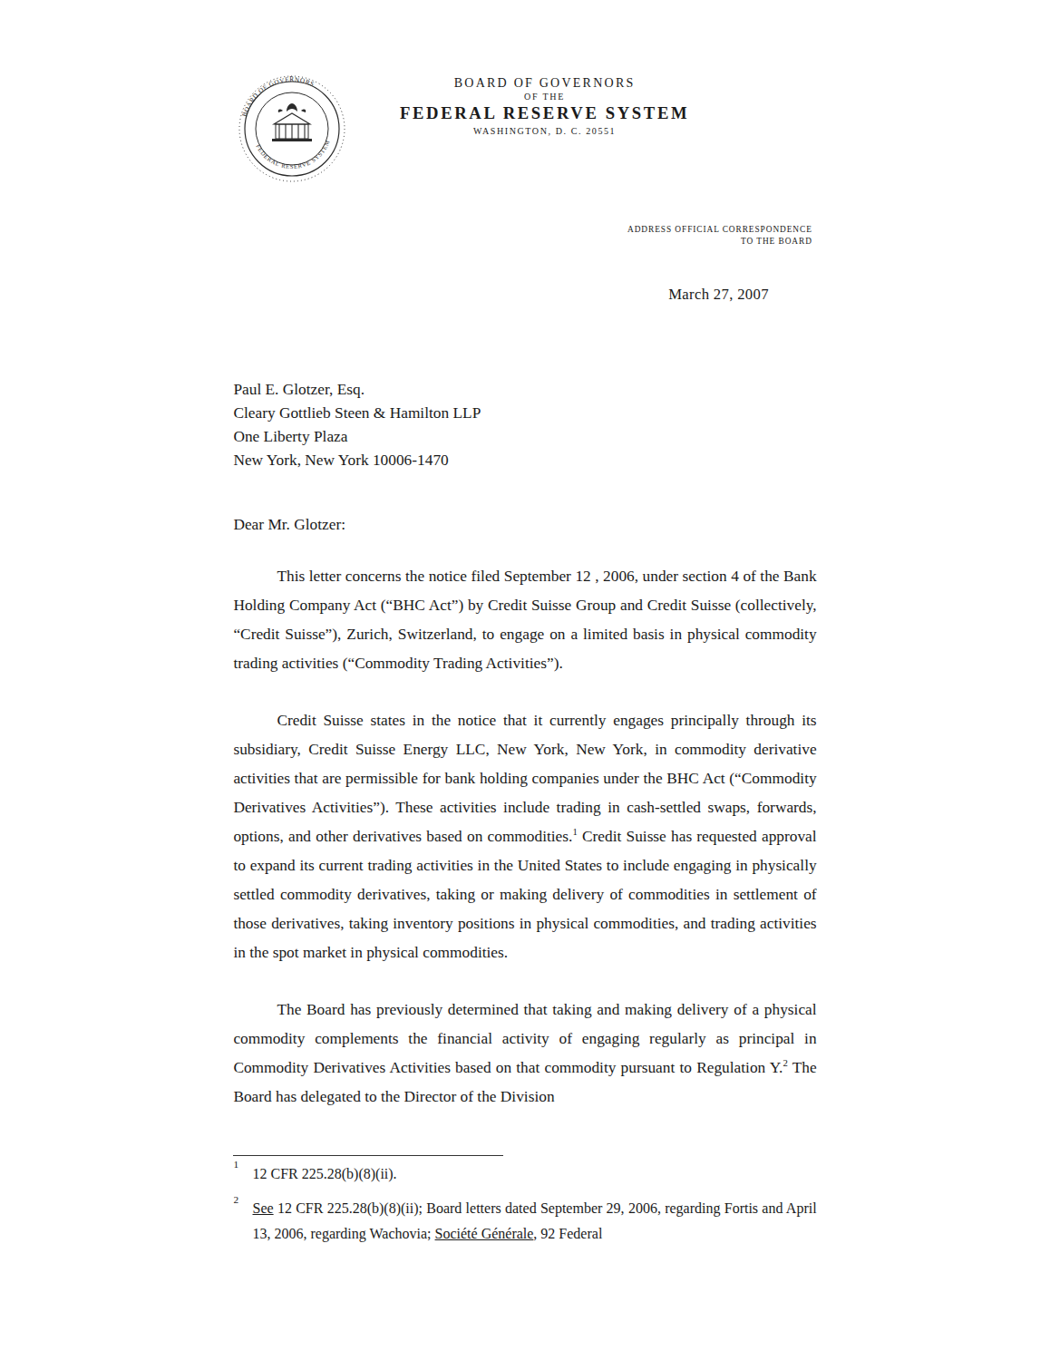BOARD OF GOVERNORS FEDERAL RESERVE SYSTEM
BOARD OF GOVERNORS
OF THE
FEDERAL RESERVE SYSTEM
WASHINGTON, D. C. 20551
ADDRESS OFFICIAL CORRESPONDENCE
TO THE BOARD
March 27, 2007
Paul E. Glotzer, Esq.
Cleary Gottlieb Steen & Hamilton LLP
One Liberty Plaza
New York, New York 10006-1470
Dear Mr. Glotzer:
This letter concerns the notice filed September 12 , 2006, under section 4 of the Bank Holding Company Act (“BHC Act”) by Credit Suisse Group and Credit Suisse (collectively, “Credit Suisse”), Zurich, Switzerland, to engage on a limited basis in physical commodity trading activities (“Commodity Trading Activities”).
Credit Suisse states in the notice that it currently engages principally through its subsidiary, Credit Suisse Energy LLC, New York, New York, in commodity derivative activities that are permissible for bank holding companies under the BHC Act (“Commodity Derivatives Activities”). These activities include trading in cash-settled swaps, forwards, options, and other derivatives based on commodities.1 Credit Suisse has requested approval to expand its current trading activities in the United States to include engaging in physically settled commodity derivatives, taking or making delivery of commodities in settlement of those derivatives, taking inventory positions in physical commodities, and trading activities in the spot market in physical commodities.
The Board has previously determined that taking and making delivery of a physical commodity complements the financial activity of engaging regularly as principal in Commodity Derivatives Activities based on that commodity pursuant to Regulation Y.2 The Board has delegated to the Director of the Division
112 CFR 225.28(b)(8)(ii).
2 See 12 CFR 225.28(b)(8)(ii); Board letters dated September 29, 2006, regarding Fortis and April 13, 2006, regarding Wachovia; Société Générale, 92 Federal